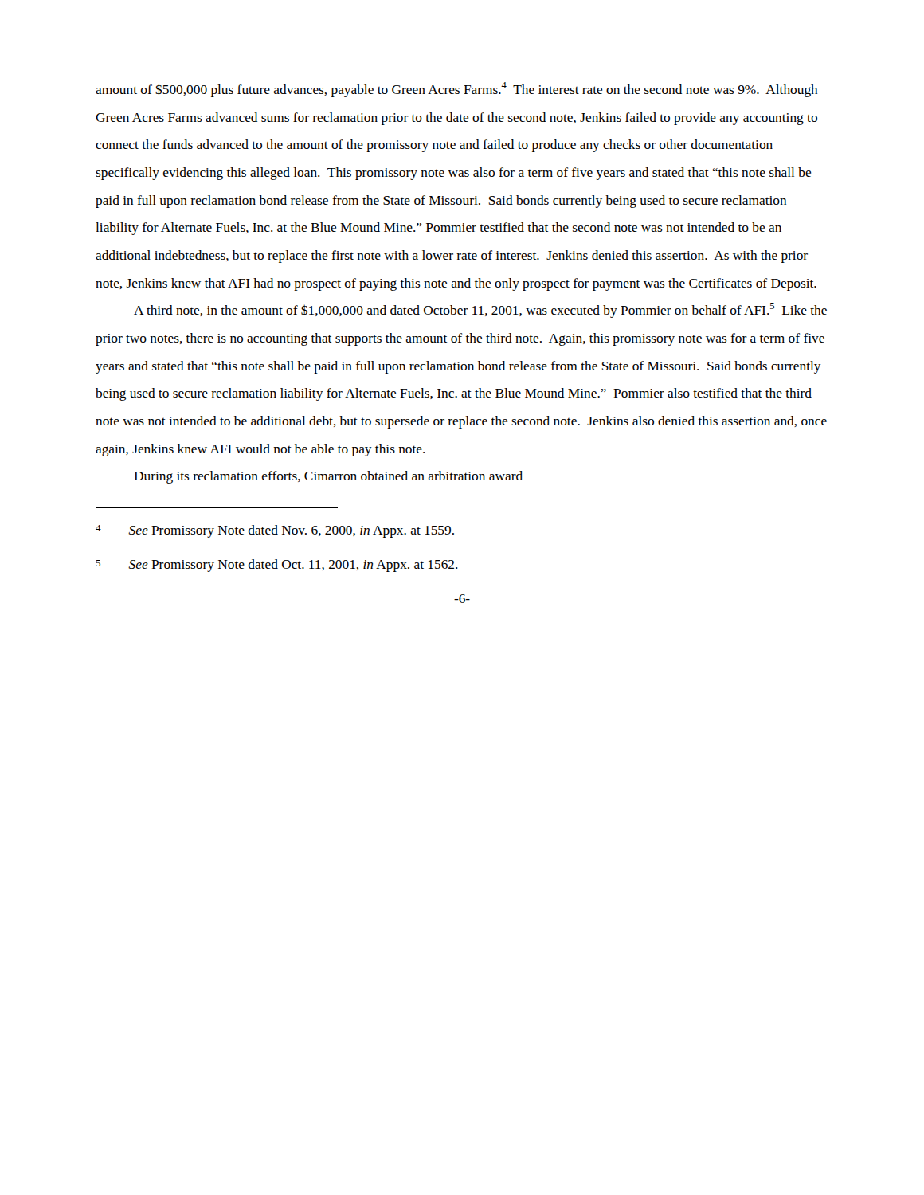amount of $500,000 plus future advances, payable to Green Acres Farms.4 The interest rate on the second note was 9%. Although Green Acres Farms advanced sums for reclamation prior to the date of the second note, Jenkins failed to provide any accounting to connect the funds advanced to the amount of the promissory note and failed to produce any checks or other documentation specifically evidencing this alleged loan. This promissory note was also for a term of five years and stated that “this note shall be paid in full upon reclamation bond release from the State of Missouri. Said bonds currently being used to secure reclamation liability for Alternate Fuels, Inc. at the Blue Mound Mine.” Pommier testified that the second note was not intended to be an additional indebtedness, but to replace the first note with a lower rate of interest. Jenkins denied this assertion. As with the prior note, Jenkins knew that AFI had no prospect of paying this note and the only prospect for payment was the Certificates of Deposit.
A third note, in the amount of $1,000,000 and dated October 11, 2001, was executed by Pommier on behalf of AFI.5 Like the prior two notes, there is no accounting that supports the amount of the third note. Again, this promissory note was for a term of five years and stated that “this note shall be paid in full upon reclamation bond release from the State of Missouri. Said bonds currently being used to secure reclamation liability for Alternate Fuels, Inc. at the Blue Mound Mine.” Pommier also testified that the third note was not intended to be additional debt, but to supersede or replace the second note. Jenkins also denied this assertion and, once again, Jenkins knew AFI would not be able to pay this note.
During its reclamation efforts, Cimarron obtained an arbitration award
4 See Promissory Note dated Nov. 6, 2000, in Appx. at 1559.
5 See Promissory Note dated Oct. 11, 2001, in Appx. at 1562.
-6-